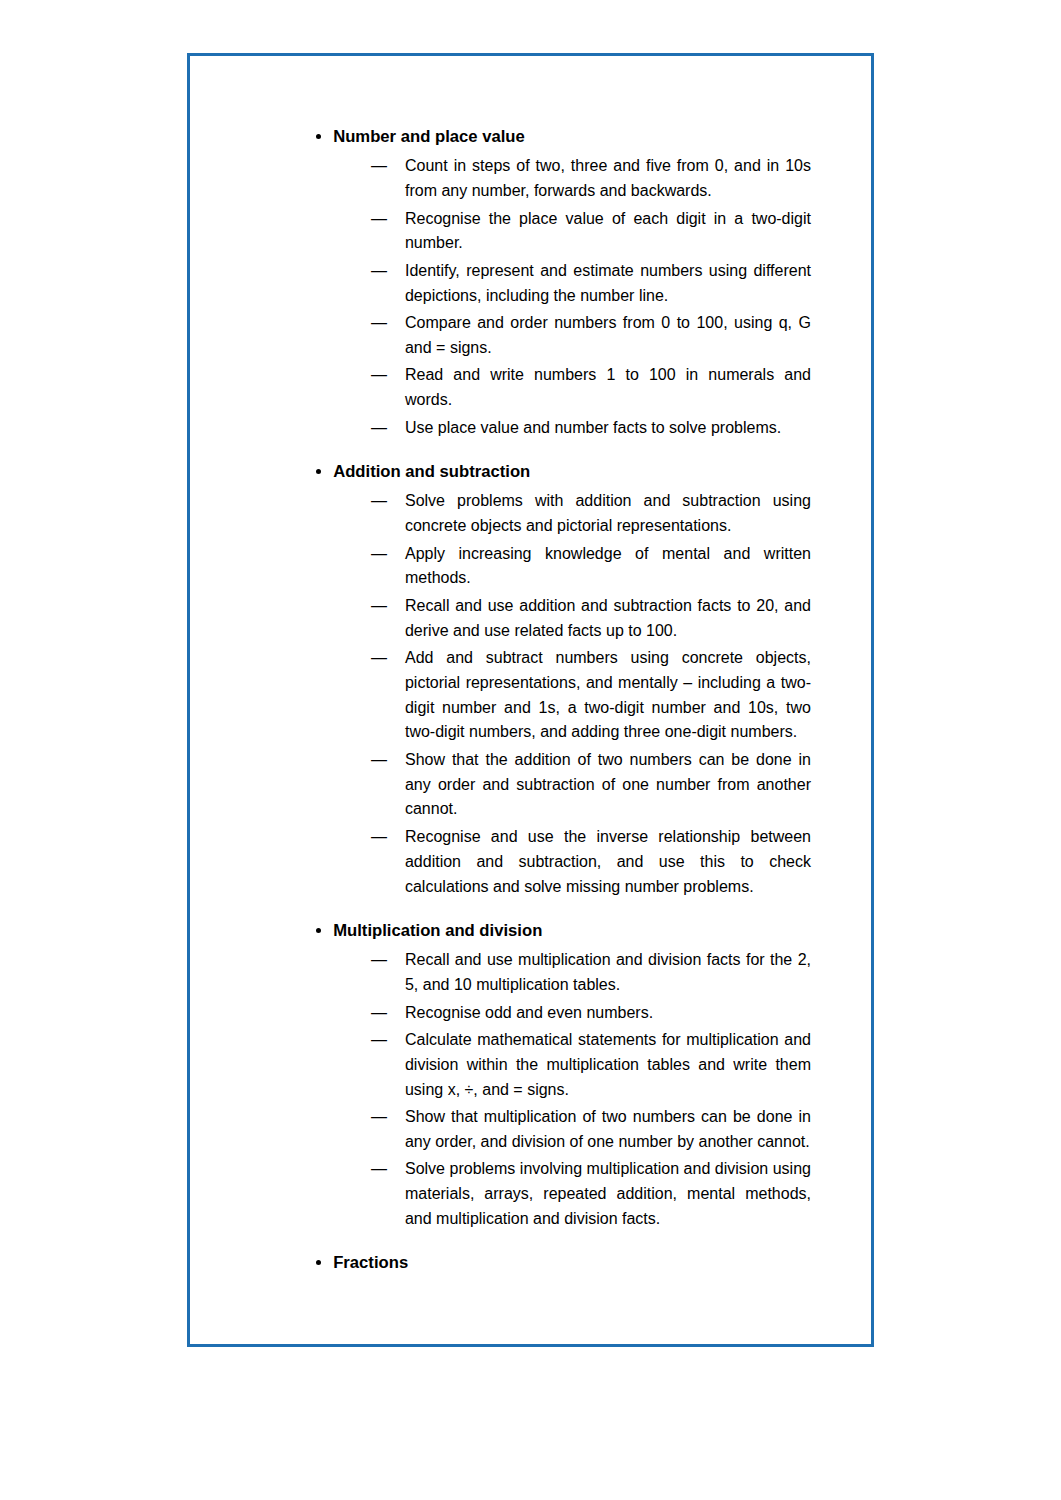Number and place value
Count in steps of two, three and five from 0, and in 10s from any number, forwards and backwards.
Recognise the place value of each digit in a two-digit number.
Identify, represent and estimate numbers using different depictions, including the number line.
Compare and order numbers from 0 to 100, using q, G and = signs.
Read and write numbers 1 to 100 in numerals and words.
Use place value and number facts to solve problems.
Addition and subtraction
Solve problems with addition and subtraction using concrete objects and pictorial representations.
Apply increasing knowledge of mental and written methods.
Recall and use addition and subtraction facts to 20, and derive and use related facts up to 100.
Add and subtract numbers using concrete objects, pictorial representations, and mentally – including a two-digit number and 1s, a two-digit number and 10s, two two-digit numbers, and adding three one-digit numbers.
Show that the addition of two numbers can be done in any order and subtraction of one number from another cannot.
Recognise and use the inverse relationship between addition and subtraction, and use this to check calculations and solve missing number problems.
Multiplication and division
Recall and use multiplication and division facts for the 2, 5, and 10 multiplication tables.
Recognise odd and even numbers.
Calculate mathematical statements for multiplication and division within the multiplication tables and write them using x, ÷, and = signs.
Show that multiplication of two numbers can be done in any order, and division of one number by another cannot.
Solve problems involving multiplication and division using materials, arrays, repeated addition, mental methods, and multiplication and division facts.
Fractions